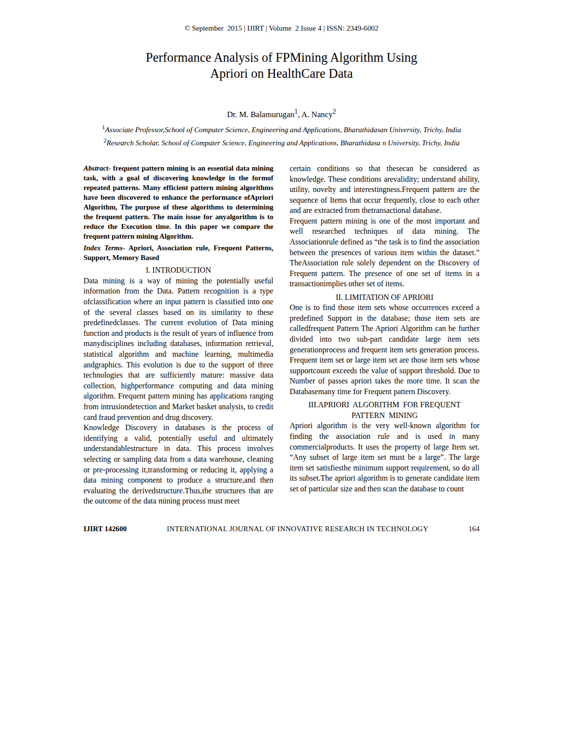© September 2015 | IJIRT | Volume 2 Issue 4 | ISSN: 2349-6002
Performance Analysis of FPMining Algorithm Using
Apriori on HealthCare Data
Dr. M. Balamurugan1, A. Nancy2
1Associate Professor,School of Computer Science, Engineering and Applications, Bharathidasan University, Trichy, India
2Research Scholar, School of Computer Science, Engineering and Applications, Bharathidasa n University, Trichy, India
Abstract- frequent pattern mining is an essential data mining task, with a goal of discovering knowledge in the formof repeated patterns. Many efficient pattern mining algorithms have been discovered to enhance the performance ofApriori Algorithm, The purpose of these algorithms to determining the frequent pattern. The main issue for anyalgorithm is to reduce the Execution time. In this paper we compare the frequent pattern mining Algorithm.
Index Terms- Apriori, Association rule, Frequent Patterns, Support, Memory Based
I. Introduction
Data mining is a way of mining the potentially useful information from the Data. Pattern recognition is a type ofclassification where an input pattern is classified into one of the several classes based on its similarity to these predefinedclasses. The current evolution of Data mining function and products is the result of years of influence from manydisciplines including databases, information retrieval, statistical algorithm and machine learning, multimedia andgraphics. This evolution is due to the support of three technologies that are sufficiently mature: massive data collection, highperformance computing and data mining algorithm. Frequent pattern mining has applications ranging from intrusiondetection and Market basket analysis, to credit card fraud prevention and drug discovery.
Knowledge Discovery in databases is the process of identifying a valid, potentially useful and ultimately understandablestructure in data. This process involves selecting or sampling data from a data warehouse, cleaning or pre-processing it,transforming or reducing it, applying a data mining component to produce a structure,and then evaluating the derivedstructure.Thus,the structures that are the outcome of the data mining process must meet
certain conditions so that thesecan be considered as knowledge. These conditions arevalidity; understand ability, utility, novelty and interestingness.Frequent pattern are the sequence of Items that occur frequently, close to each other and are extracted from thetransactional database.
Frequent pattern mining is one of the most important and well researched techniques of data mining. The Associationrule defined as “the task is to find the association between the presences of various item within the dataset.” TheAssociation rule solely dependent on the Discovery of Frequent pattern. The presence of one set of items in a transactionimplies other set of items.
II. Limitation of Apriori
One is to find those item sets whose occurrences exceed a predefined Support in the database; those item sets are calledfrequent Pattern The Apriori Algorithm can be further divided into two sub-part candidate large item sets generationprocess and frequent item sets generation process. Frequent item set or large item set are those item sets whose supportcount exceeds the value of support threshold. Due to Number of passes apriori takes the more time. It scan the Databasemany time for Frequent pattern Discovery.
III.Apriori Algorithm for Frequent
Pattern Mining
Apriori algorithm is the very well-known algorithm for finding the association rule and is used in many commercialproducts. It uses the property of large Item set. “Any subset of large item set must be a large”. The large item set satisfiesthe minimum support requirement, so do all its subset.The apriori algorithm is to generate candidate item set of particular size and then scan the database to count
IJIRT 142600 INTERNATIONAL JOURNAL OF INNOVATIVE RESEARCH IN TECHNOLOGY 164